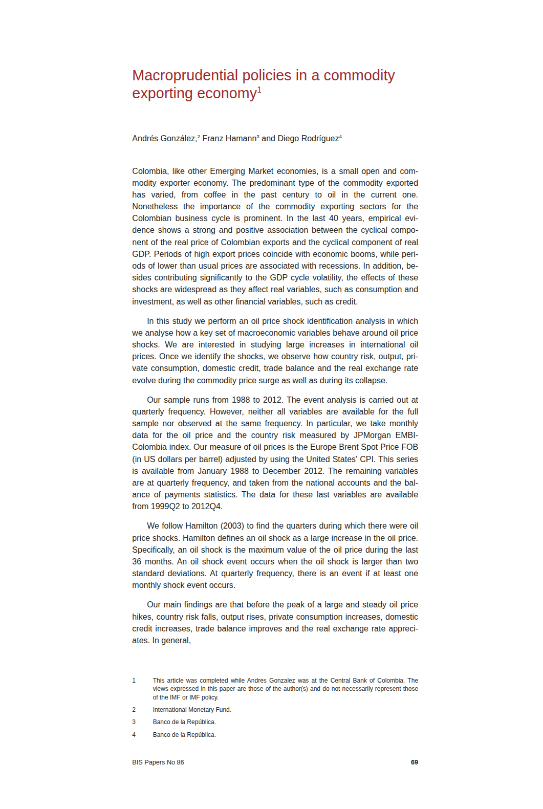Macroprudential policies in a commodity exporting economy1
Andrés González,2 Franz Hamann3 and Diego Rodríguez4
Colombia, like other Emerging Market economies, is a small open and commodity exporter economy. The predominant type of the commodity exported has varied, from coffee in the past century to oil in the current one. Nonetheless the importance of the commodity exporting sectors for the Colombian business cycle is prominent. In the last 40 years, empirical evidence shows a strong and positive association between the cyclical component of the real price of Colombian exports and the cyclical component of real GDP. Periods of high export prices coincide with economic booms, while periods of lower than usual prices are associated with recessions. In addition, besides contributing significantly to the GDP cycle volatility, the effects of these shocks are widespread as they affect real variables, such as consumption and investment, as well as other financial variables, such as credit.
In this study we perform an oil price shock identification analysis in which we analyse how a key set of macroeconomic variables behave around oil price shocks. We are interested in studying large increases in international oil prices. Once we identify the shocks, we observe how country risk, output, private consumption, domestic credit, trade balance and the real exchange rate evolve during the commodity price surge as well as during its collapse.
Our sample runs from 1988 to 2012. The event analysis is carried out at quarterly frequency. However, neither all variables are available for the full sample nor observed at the same frequency. In particular, we take monthly data for the oil price and the country risk measured by JPMorgan EMBI-Colombia index. Our measure of oil prices is the Europe Brent Spot Price FOB (in US dollars per barrel) adjusted by using the United States' CPI. This series is available from January 1988 to December 2012. The remaining variables are at quarterly frequency, and taken from the national accounts and the balance of payments statistics. The data for these last variables are available from 1999Q2 to 2012Q4.
We follow Hamilton (2003) to find the quarters during which there were oil price shocks. Hamilton defines an oil shock as a large increase in the oil price. Specifically, an oil shock is the maximum value of the oil price during the last 36 months. An oil shock event occurs when the oil shock is larger than two standard deviations. At quarterly frequency, there is an event if at least one monthly shock event occurs.
Our main findings are that before the peak of a large and steady oil price hikes, country risk falls, output rises, private consumption increases, domestic credit increases, trade balance improves and the real exchange rate appreciates. In general,
1
This article was completed while Andres Gonzalez was at the Central Bank of Colombia. The views expressed in this paper are those of the author(s) and do not necessarily represent those of the IMF or IMF policy.
2
International Monetary Fund.
3
Banco de la República.
4
Banco de la República.
BIS Papers No 86
69